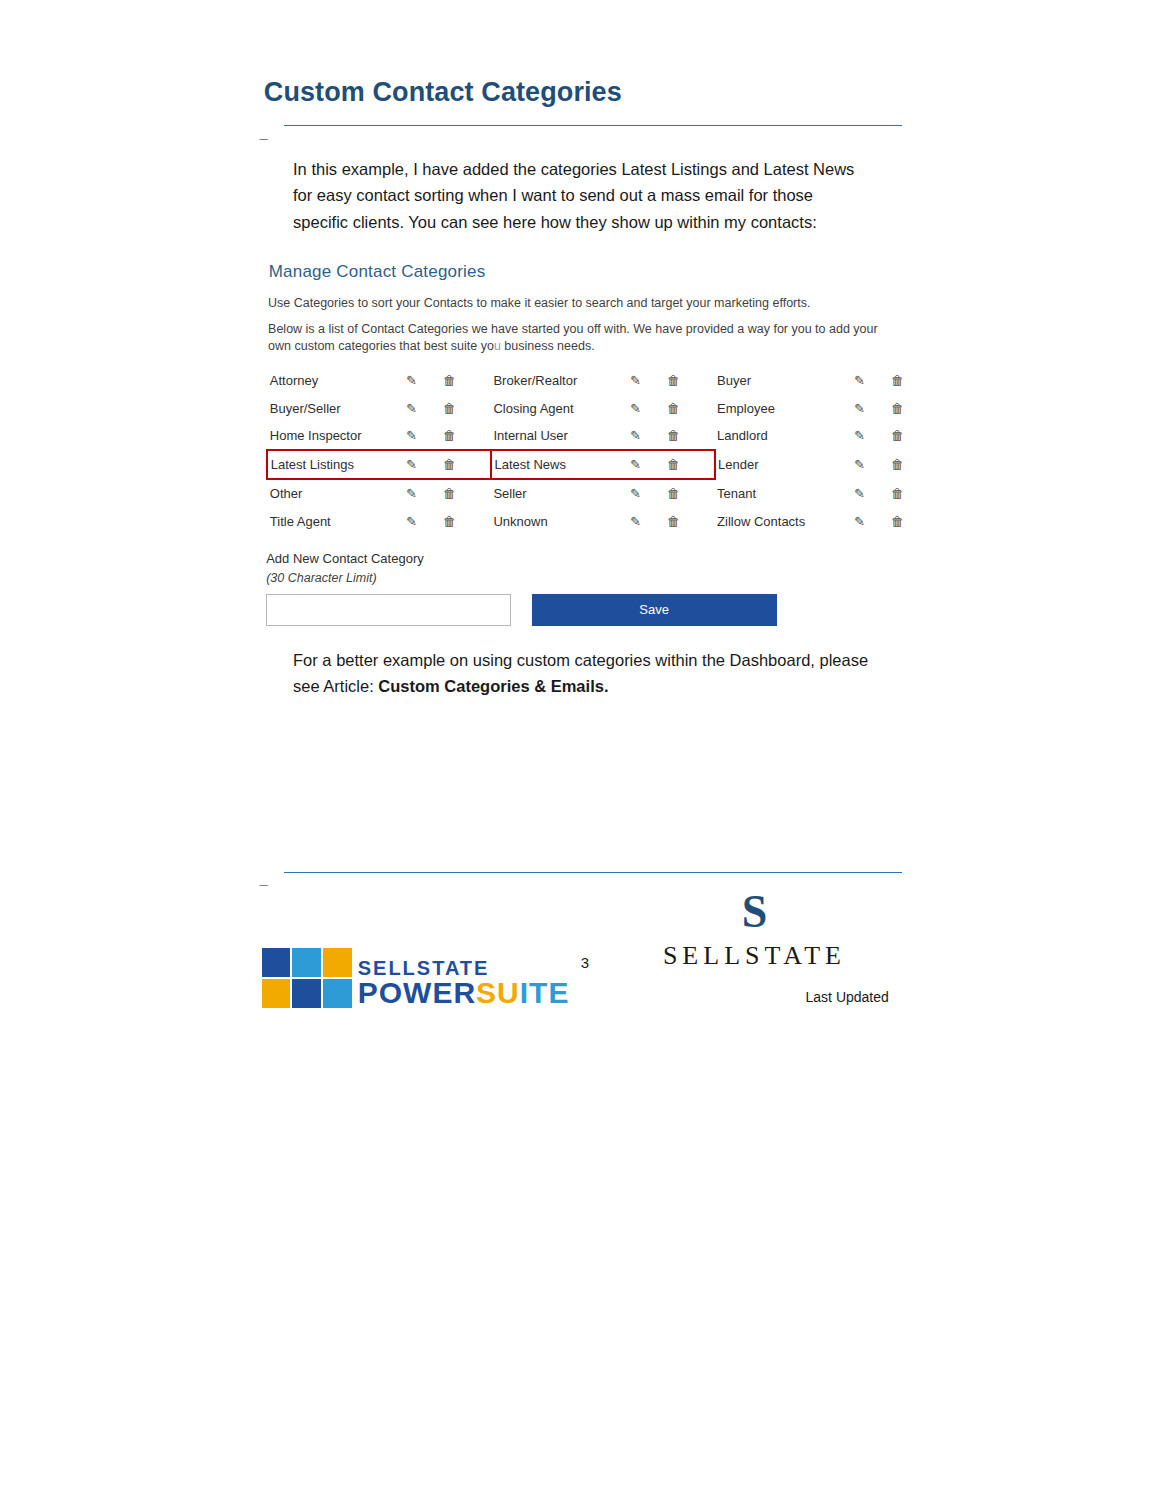Custom Contact Categories
_
In this example, I have added the categories Latest Listings and Latest News for easy contact sorting when I want to send out a mass email for those specific clients. You can see here how they show up within my contacts:
Manage Contact Categories
Use Categories to sort your Contacts to make it easier to search and target your marketing efforts.
Below is a list of Contact Categories we have started you off with. We have provided a way for you to add your own custom categories that best suite you business needs.
| Attorney | ✎ 🗑 | Broker/Realtor | ✎ 🗑 | Buyer | ✎ 🗑 |
| Buyer/Seller | ✎ 🗑 | Closing Agent | ✎ 🗑 | Employee | ✎ 🗑 |
| Home Inspector | ✎ 🗑 | Internal User | ✎ 🗑 | Landlord | ✎ 🗑 |
| Latest Listings | ✎ 🗑 | Latest News | ✎ 🗑 | Lender | ✎ 🗑 |
| Other | ✎ 🗑 | Seller | ✎ 🗑 | Tenant | ✎ 🗑 |
| Title Agent | ✎ 🗑 | Unknown | ✎ 🗑 | Zillow Contacts | ✎ 🗑 |
Add New Contact Category (30 Character Limit)
Save
For a better example on using custom categories within the Dashboard, please see Article: Custom Categories & Emails.
_
SELLSTATE
POWER SU ITE
3
S
SELLSTATE
Last Updated